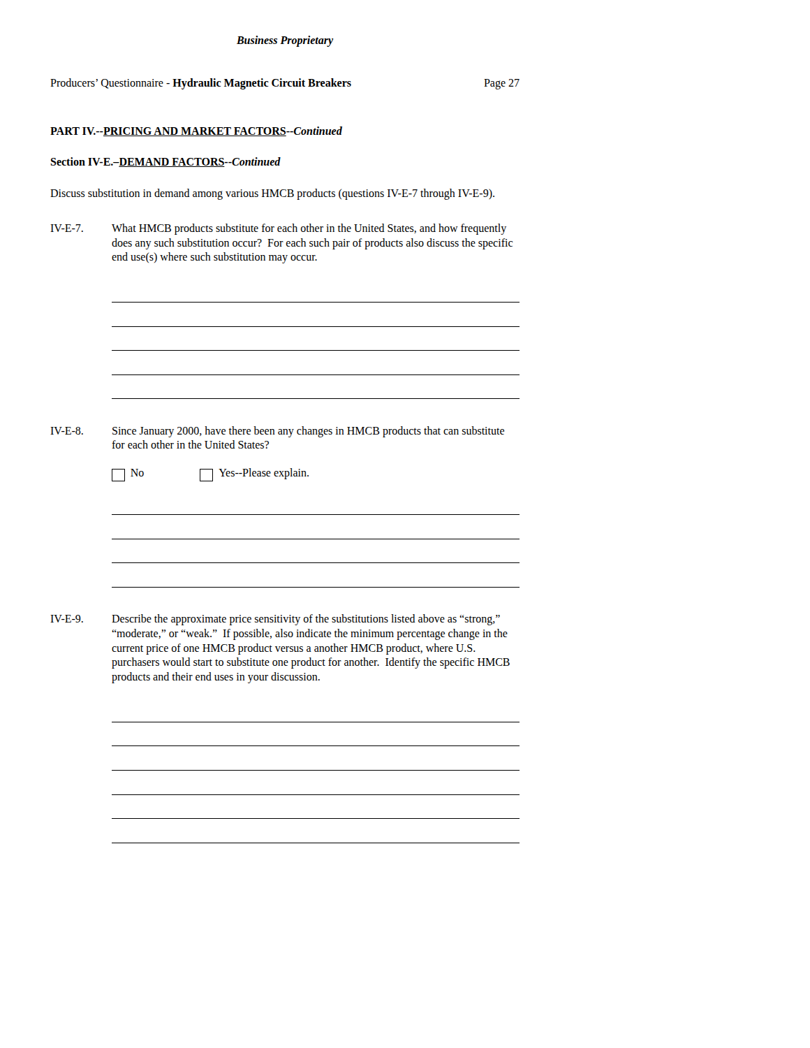Business Proprietary
Producers’ Questionnaire - Hydraulic Magnetic Circuit Breakers
Page 27
PART IV.--PRICING AND MARKET FACTORS--Continued
Section IV-E.–DEMAND FACTORS--Continued
Discuss substitution in demand among various HMCB products (questions IV-E-7 through IV-E-9).
IV-E-7.
What HMCB products substitute for each other in the United States, and how frequently does any such substitution occur? For each such pair of products also discuss the specific end use(s) where such substitution may occur.
IV-E-8.
Since January 2000, have there been any changes in HMCB products that can substitute for each other in the United States?
No Yes--Please explain.
IV-E-9.
Describe the approximate price sensitivity of the substitutions listed above as “strong,” “moderate,” or “weak.” If possible, also indicate the minimum percentage change in the current price of one HMCB product versus a another HMCB product, where U.S. purchasers would start to substitute one product for another. Identify the specific HMCB products and their end uses in your discussion.